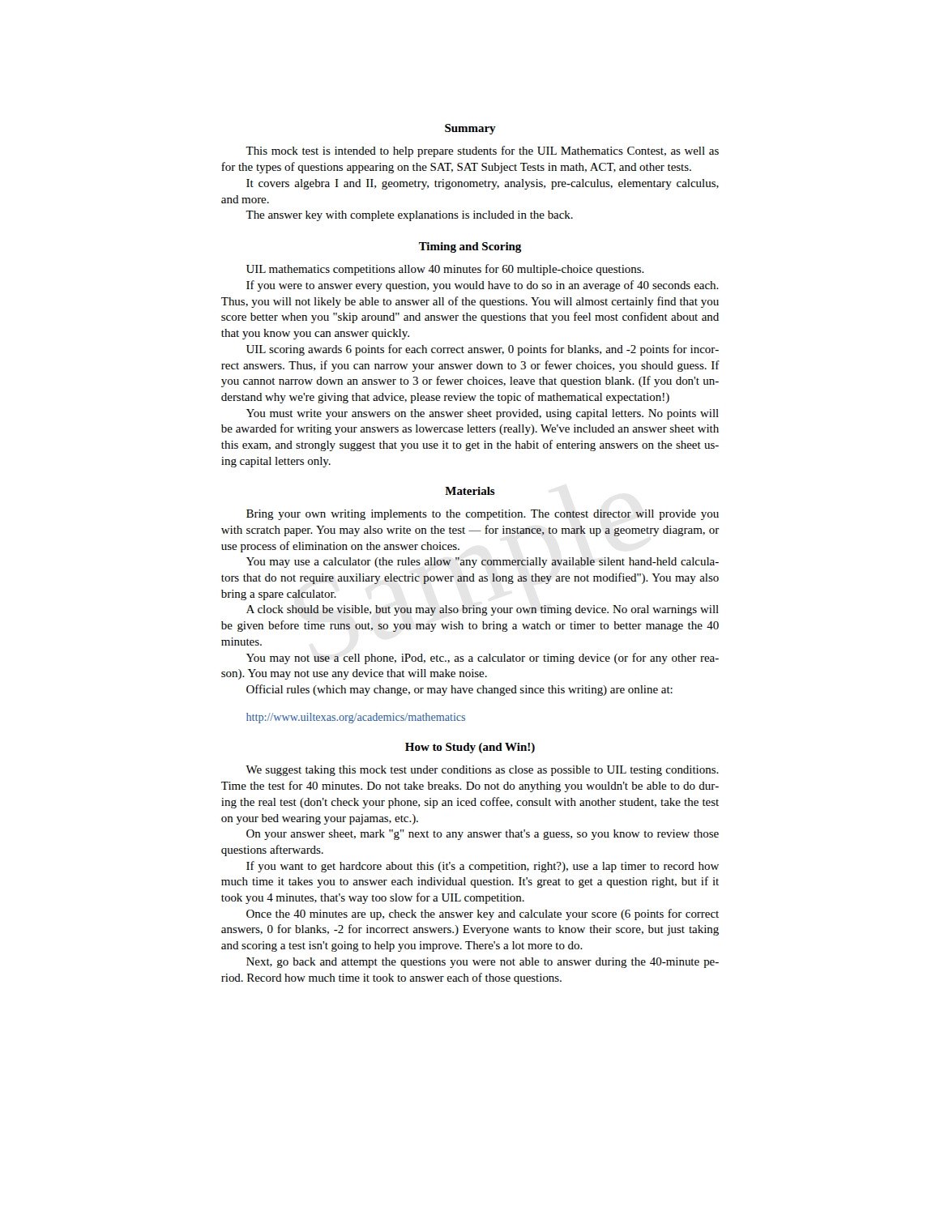Sample
Summary
This mock test is intended to help prepare students for the UIL Mathematics Contest, as well as for the types of questions appearing on the SAT, SAT Subject Tests in math, ACT, and other tests.
It covers algebra I and II, geometry, trigonometry, analysis, pre-calculus, elementary calculus, and more.
The answer key with complete explanations is included in the back.
Timing and Scoring
UIL mathematics competitions allow 40 minutes for 60 multiple-choice questions.
If you were to answer every question, you would have to do so in an average of 40 seconds each. Thus, you will not likely be able to answer all of the questions. You will almost certainly find that you score better when you "skip around" and answer the questions that you feel most confident about and that you know you can answer quickly.
UIL scoring awards 6 points for each correct answer, 0 points for blanks, and -2 points for incorrect answers. Thus, if you can narrow your answer down to 3 or fewer choices, you should guess. If you cannot narrow down an answer to 3 or fewer choices, leave that question blank. (If you don't understand why we're giving that advice, please review the topic of mathematical expectation!)
You must write your answers on the answer sheet provided, using capital letters. No points will be awarded for writing your answers as lowercase letters (really). We've included an answer sheet with this exam, and strongly suggest that you use it to get in the habit of entering answers on the sheet using capital letters only.
Materials
Bring your own writing implements to the competition. The contest director will provide you with scratch paper. You may also write on the test — for instance, to mark up a geometry diagram, or use process of elimination on the answer choices.
You may use a calculator (the rules allow "any commercially available silent hand-held calculators that do not require auxiliary electric power and as long as they are not modified"). You may also bring a spare calculator.
A clock should be visible, but you may also bring your own timing device. No oral warnings will be given before time runs out, so you may wish to bring a watch or timer to better manage the 40 minutes.
You may not use a cell phone, iPod, etc., as a calculator or timing device (or for any other reason). You may not use any device that will make noise.
Official rules (which may change, or may have changed since this writing) are online at:
http://www.uiltexas.org/academics/mathematics
How to Study (and Win!)
We suggest taking this mock test under conditions as close as possible to UIL testing conditions. Time the test for 40 minutes. Do not take breaks. Do not do anything you wouldn't be able to do during the real test (don't check your phone, sip an iced coffee, consult with another student, take the test on your bed wearing your pajamas, etc.).
On your answer sheet, mark "g" next to any answer that's a guess, so you know to review those questions afterwards.
If you want to get hardcore about this (it's a competition, right?), use a lap timer to record how much time it takes you to answer each individual question. It's great to get a question right, but if it took you 4 minutes, that's way too slow for a UIL competition.
Once the 40 minutes are up, check the answer key and calculate your score (6 points for correct answers, 0 for blanks, -2 for incorrect answers.) Everyone wants to know their score, but just taking and scoring a test isn't going to help you improve. There's a lot more to do.
Next, go back and attempt the questions you were not able to answer during the 40-minute period. Record how much time it took to answer each of those questions.